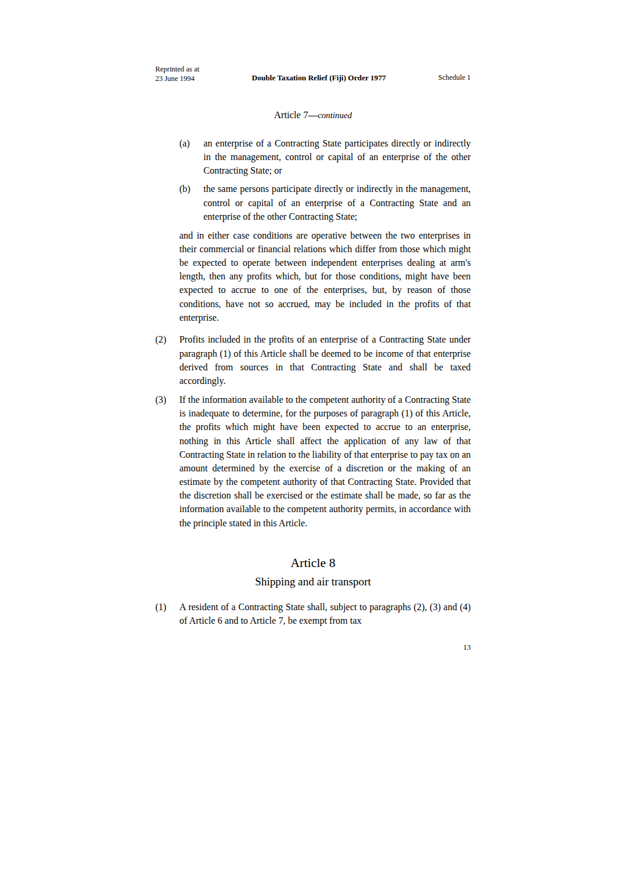Reprinted as at
23 June 1994
Double Taxation Relief (Fiji) Order 1977
Schedule 1
Article 7—continued
(a)
an enterprise of a Contracting State participates directly or indirectly in the management, control or capital of an enterprise of the other Contracting State; or
(b)
the same persons participate directly or indirectly in the management, control or capital of an enterprise of a Contracting State and an enterprise of the other Contracting State;
and in either case conditions are operative between the two enterprises in their commercial or financial relations which differ from those which might be expected to operate between independent enterprises dealing at arm's length, then any profits which, but for those conditions, might have been expected to accrue to one of the enterprises, but, by reason of those conditions, have not so accrued, may be included in the profits of that enterprise.
(2)
Profits included in the profits of an enterprise of a Contracting State under paragraph (1) of this Article shall be deemed to be income of that enterprise derived from sources in that Contracting State and shall be taxed accordingly.
(3)
If the information available to the competent authority of a Contracting State is inadequate to determine, for the purposes of paragraph (1) of this Article, the profits which might have been expected to accrue to an enterprise, nothing in this Article shall affect the application of any law of that Contracting State in relation to the liability of that enterprise to pay tax on an amount determined by the exercise of a discretion or the making of an estimate by the competent authority of that Contracting State. Provided that the discretion shall be exercised or the estimate shall be made, so far as the information available to the competent authority permits, in accordance with the principle stated in this Article.
Article 8
Shipping and air transport
(1)
A resident of a Contracting State shall, subject to paragraphs (2), (3) and (4) of Article 6 and to Article 7, be exempt from tax
13